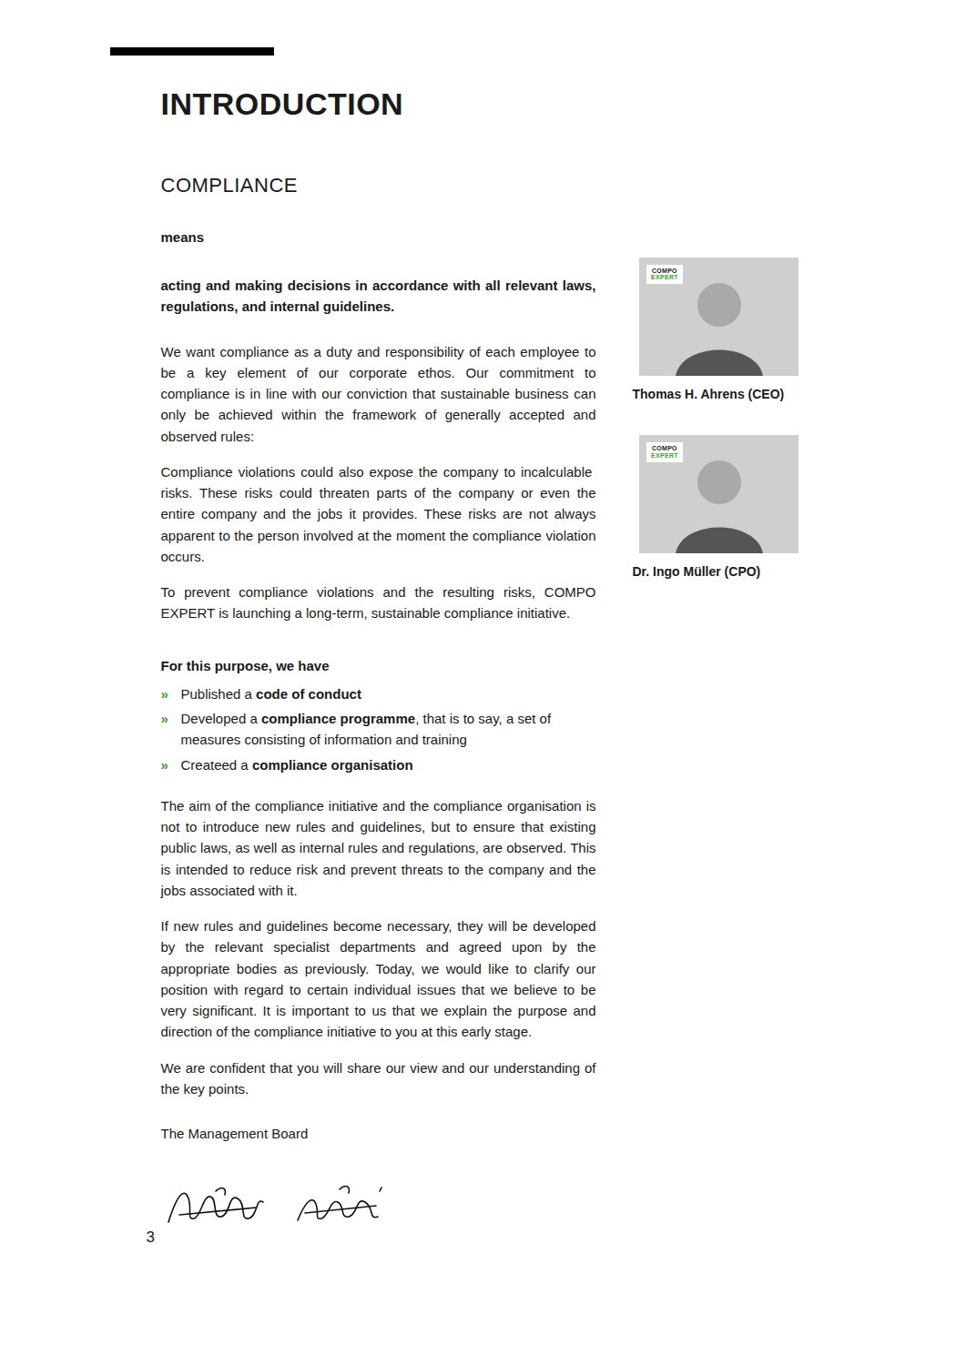INTRODUCTION
COMPLIANCE
means
acting and making decisions in accordance with all relevant laws, regulations, and internal guidelines.
We want compliance as a duty and responsibility of each employee to be a key element of our corporate ethos. Our commitment to compliance is in line with our conviction that sustainable business can only be achieved within the framework of generally accepted and observed rules:
Compliance violations could also expose the company to incalculable risks. These risks could threaten parts of the company or even the entire company and the jobs it provides. These risks are not always apparent to the person involved at the moment the compliance violation occurs.
To prevent compliance violations and the resulting risks, COMPO EXPERT is launching a long-term, sustainable compliance initiative.
For this purpose, we have
Published a code of conduct
Developed a compliance programme, that is to say, a set of measures consisting of information and training
Createed a compliance organisation
The aim of the compliance initiative and the compliance organisation is not to introduce new rules and guidelines, but to ensure that existing public laws, as well as internal rules and regulations, are observed. This is intended to reduce risk and prevent threats to the company and the jobs associated with it.
If new rules and guidelines become necessary, they will be developed by the relevant specialist departments and agreed upon by the appropriate bodies as previously. Today, we would like to clarify our position with regard to certain individual issues that we believe to be very significant. It is important to us that we explain the purpose and direction of the compliance initiative to you at this early stage.
We are confident that you will share our view and our understanding of the key points.
The Management Board
COMPO
EXPERT
Thomas H. Ahrens (CEO)
COMPO
EXPERT
Dr. Ingo Müller (CPO)
3